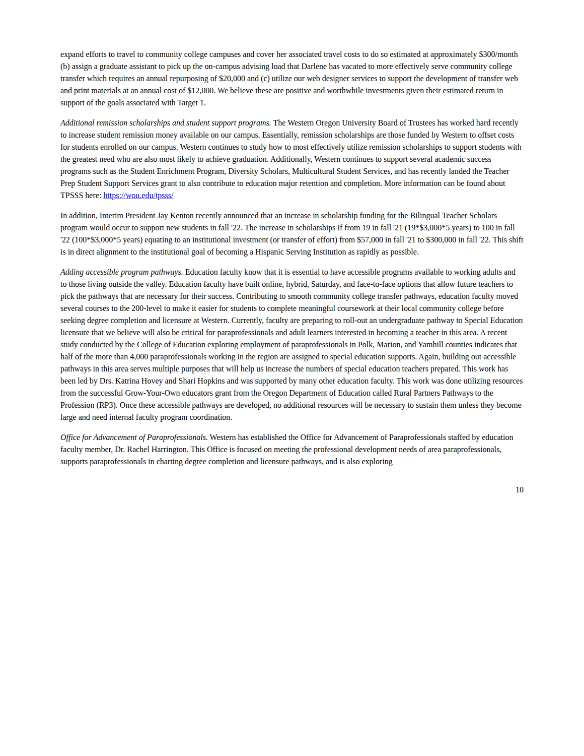expand efforts to travel to community college campuses and cover her associated travel costs to do so estimated at approximately $300/month (b) assign a graduate assistant to pick up the on-campus advising load that Darlene has vacated to more effectively serve community college transfer which requires an annual repurposing of $20,000 and (c) utilize our web designer services to support the development of transfer web and print materials at an annual cost of $12,000. We believe these are positive and worthwhile investments given their estimated return in support of the goals associated with Target 1.
Additional remission scholarships and student support programs. The Western Oregon University Board of Trustees has worked hard recently to increase student remission money available on our campus. Essentially, remission scholarships are those funded by Western to offset costs for students enrolled on our campus. Western continues to study how to most effectively utilize remission scholarships to support students with the greatest need who are also most likely to achieve graduation. Additionally, Western continues to support several academic success programs such as the Student Enrichment Program, Diversity Scholars, Multicultural Student Services, and has recently landed the Teacher Prep Student Support Services grant to also contribute to education major retention and completion. More information can be found about TPSSS here: https://wou.edu/tpsss/
In addition, Interim President Jay Kenton recently announced that an increase in scholarship funding for the Bilingual Teacher Scholars program would occur to support new students in fall '22. The increase in scholarships if from 19 in fall '21 (19*$3,000*5 years) to 100 in fall '22 (100*$3,000*5 years) equating to an institutional investment (or transfer of effort) from $57,000 in fall '21 to $300,000 in fall '22. This shift is in direct alignment to the institutional goal of becoming a Hispanic Serving Institution as rapidly as possible.
Adding accessible program pathways. Education faculty know that it is essential to have accessible programs available to working adults and to those living outside the valley. Education faculty have built online, hybrid, Saturday, and face-to-face options that allow future teachers to pick the pathways that are necessary for their success. Contributing to smooth community college transfer pathways, education faculty moved several courses to the 200-level to make it easier for students to complete meaningful coursework at their local community college before seeking degree completion and licensure at Western. Currently, faculty are preparing to roll-out an undergraduate pathway to Special Education licensure that we believe will also be critical for paraprofessionals and adult learners interested in becoming a teacher in this area. A recent study conducted by the College of Education exploring employment of paraprofessionals in Polk, Marion, and Yamhill counties indicates that half of the more than 4,000 paraprofessionals working in the region are assigned to special education supports. Again, building out accessible pathways in this area serves multiple purposes that will help us increase the numbers of special education teachers prepared. This work has been led by Drs. Katrina Hovey and Shari Hopkins and was supported by many other education faculty. This work was done utilizing resources from the successful Grow-Your-Own educators grant from the Oregon Department of Education called Rural Partners Pathways to the Profession (RP3). Once these accessible pathways are developed, no additional resources will be necessary to sustain them unless they become large and need internal faculty program coordination.
Office for Advancement of Paraprofessionals. Western has established the Office for Advancement of Paraprofessionals staffed by education faculty member, Dr. Rachel Harrington. This Office is focused on meeting the professional development needs of area paraprofessionals, supports paraprofessionals in charting degree completion and licensure pathways, and is also exploring
10